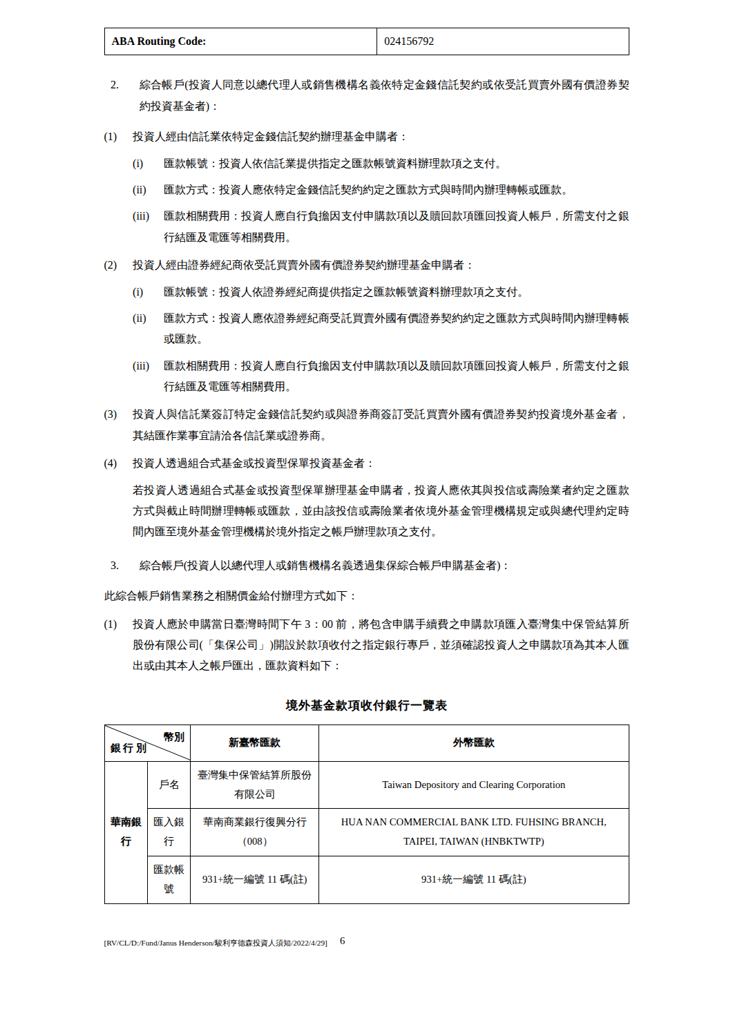| ABA Routing Code: | 024156792 |
2. 綜合帳戶(投資人同意以總代理人或銷售機構名義依特定金錢信託契約或依受託買賣外國有價證券契約投資基金者)：
(1) 投資人經由信託業依特定金錢信託契約辦理基金申購者：
(i) 匯款帳號：投資人依信託業提供指定之匯款帳號資料辦理款項之支付。
(ii) 匯款方式：投資人應依特定金錢信託契約約定之匯款方式與時間內辦理轉帳或匯款。
(iii) 匯款相關費用：投資人應自行負擔因支付申購款項以及贖回款項匯回投資人帳戶，所需支付之銀行結匯及電匯等相關費用。
(2) 投資人經由證券經紀商依受託買賣外國有價證券契約辦理基金申購者：
(i) 匯款帳號：投資人依證券經紀商提供指定之匯款帳號資料辦理款項之支付。
(ii) 匯款方式：投資人應依證券經紀商受託買賣外國有價證券契約約定之匯款方式與時間內辦理轉帳或匯款。
(iii) 匯款相關費用：投資人應自行負擔因支付申購款項以及贖回款項匯回投資人帳戶，所需支付之銀行結匯及電匯等相關費用。
(3) 投資人與信託業簽訂特定金錢信託契約或與證券商簽訂受託買賣外國有價證券契約投資境外基金者，其結匯作業事宜請洽各信託業或證券商。
(4) 投資人透過組合式基金或投資型保單投資基金者：
若投資人透過組合式基金或投資型保單辦理基金申購者，投資人應依其與投信或壽險業者約定之匯款方式與截止時間辦理轉帳或匯款，並由該投信或壽險業者依境外基金管理機構規定或與總代理約定時間內匯至境外基金管理機構於境外指定之帳戶辦理款項之支付。
3. 綜合帳戶(投資人以總代理人或銷售機構名義透過集保綜合帳戶申購基金者)：
此綜合帳戶銷售業務之相關價金給付辦理方式如下：
(1) 投資人應於申購當日臺灣時間下午 3：00 前，將包含申購手續費之申購款項匯入臺灣集中保管結算所股份有限公司(「集保公司」)開設於款項收付之指定銀行專戶，並須確認投資人之申購款項為其本人匯出或由其本人之帳戶匯出，匯款資料如下：
境外基金款項收付銀行一覽表
| 幣別 銀 行 別 | 新臺幣匯款 | 外幣匯款 |
| 華南銀行 | 戶名 | 臺灣集中保管結算所股份有限公司 | Taiwan Depository and Clearing Corporation |
| 匯入銀行 | 華南商業銀行復興分行 （008） | HUA NAN COMMERCIAL BANK LTD. FUHSING BRANCH, TAIPEI, TAIWAN (HNBKTWTP) |
| 匯款帳號 | 931+統一編號 11 碼(註) | 931+統一編號 11 碼(註) |
[RV/CL/D:/Fund/Janus Henderson/駿利亨德森投資人須知/2022/4/29] 6